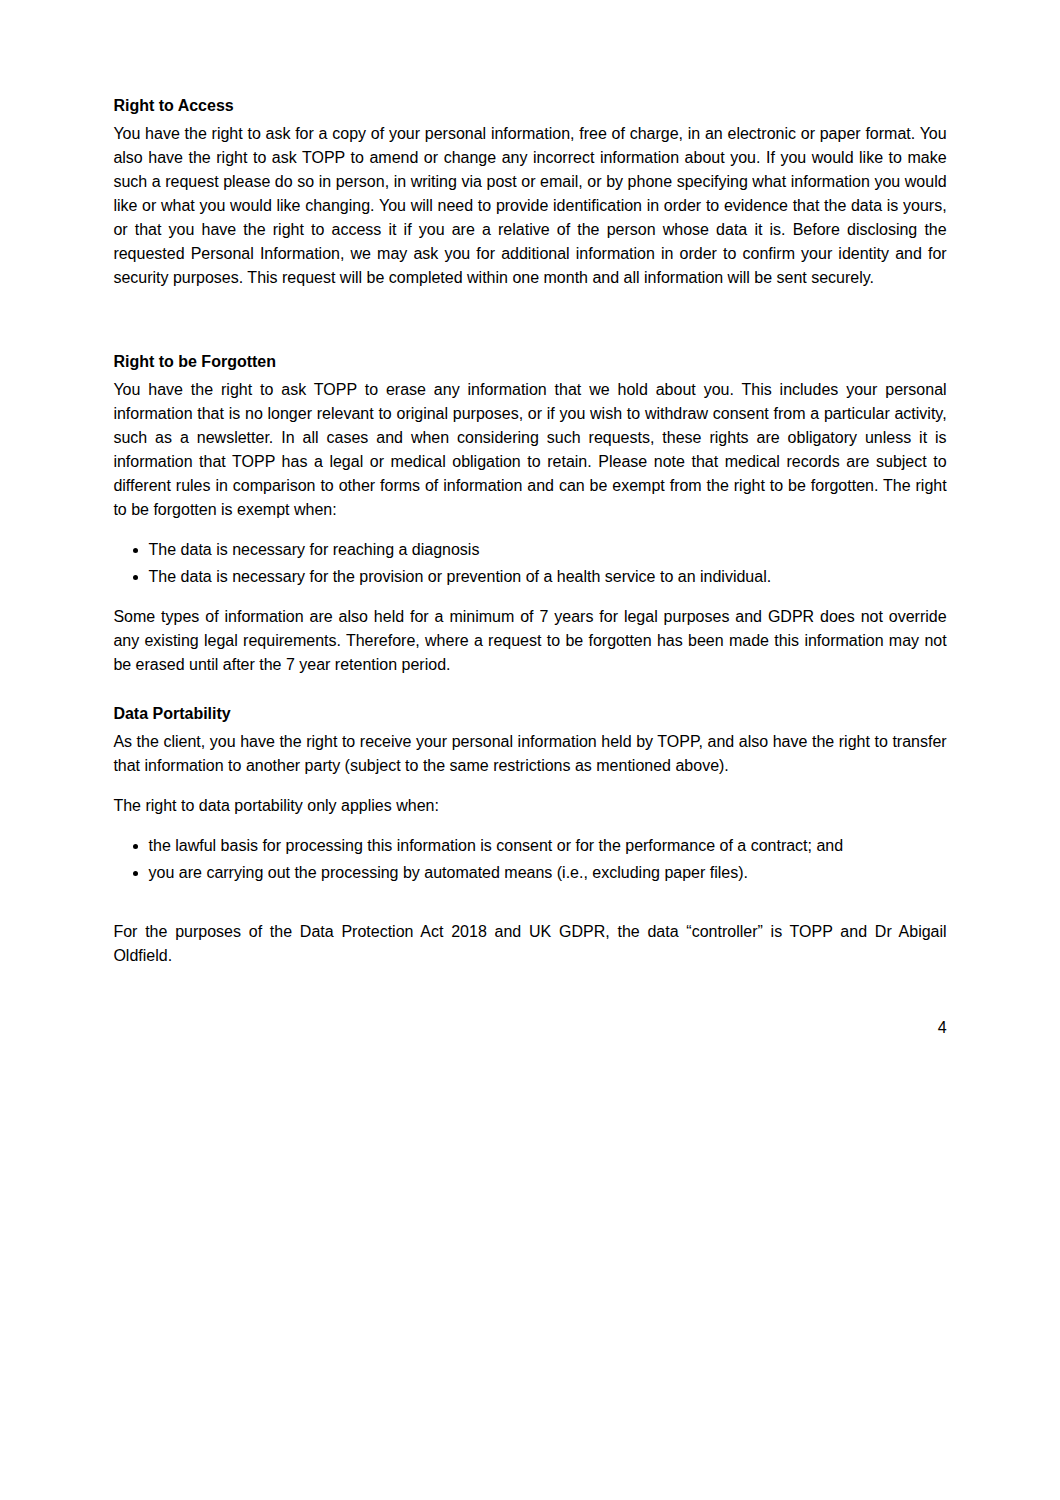Right to Access
You have the right to ask for a copy of your personal information, free of charge, in an electronic or paper format. You also have the right to ask TOPP to amend or change any incorrect information about you. If you would like to make such a request please do so in person, in writing via post or email, or by phone specifying what information you would like or what you would like changing. You will need to provide identification in order to evidence that the data is yours, or that you have the right to access it if you are a relative of the person whose data it is. Before disclosing the requested Personal Information, we may ask you for additional information in order to confirm your identity and for security purposes. This request will be completed within one month and all information will be sent securely.
Right to be Forgotten
You have the right to ask TOPP to erase any information that we hold about you. This includes your personal information that is no longer relevant to original purposes, or if you wish to withdraw consent from a particular activity, such as a newsletter. In all cases and when considering such requests, these rights are obligatory unless it is information that TOPP has a legal or medical obligation to retain. Please note that medical records are subject to different rules in comparison to other forms of information and can be exempt from the right to be forgotten. The right to be forgotten is exempt when:
The data is necessary for reaching a diagnosis
The data is necessary for the provision or prevention of a health service to an individual.
Some types of information are also held for a minimum of 7 years for legal purposes and GDPR does not override any existing legal requirements. Therefore, where a request to be forgotten has been made this information may not be erased until after the 7 year retention period.
Data Portability
As the client, you have the right to receive your personal information held by TOPP, and also have the right to transfer that information to another party (subject to the same restrictions as mentioned above).
The right to data portability only applies when:
the lawful basis for processing this information is consent or for the performance of a contract; and
you are carrying out the processing by automated means (i.e., excluding paper files).
For the purposes of the Data Protection Act 2018 and UK GDPR, the data “controller” is TOPP and Dr Abigail Oldfield.
4